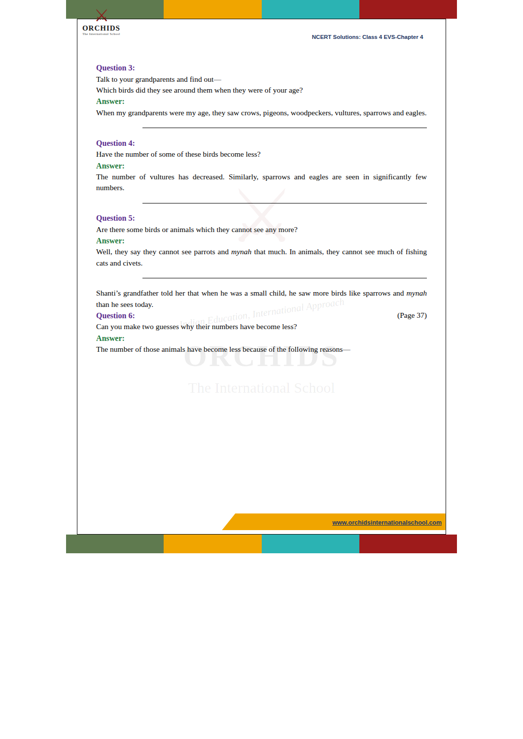⚔
ORCHIDS
The International School
NCERT Solutions: Class 4 EVS-Chapter 4
⚔
Indian Education, International Approach
ORCHIDS
The International School
Question 3:
Talk to your grandparents and find out—
Which birds did they see around them when they were of your age?
Answer:
When my grandparents were my age, they saw crows, pigeons, woodpeckers, vultures, sparrows and eagles.
Question 4:
Have the number of some of these birds become less?
Answer:
The number of vultures has decreased. Similarly, sparrows and eagles are seen in significantly few numbers.
Question 5:
Are there some birds or animals which they cannot see any more?
Answer:
Well, they say they cannot see parrots and mynah that much. In animals, they cannot see much of fishing cats and civets.
Shanti’s grandfather told her that when he was a small child, he saw more birds like sparrows and mynah than he sees today.
Question 6:(Page 37)
Can you make two guesses why their numbers have become less?
Answer:
The number of those animals have become less because of the following reasons—
6
www.orchidsinternationalschool.com